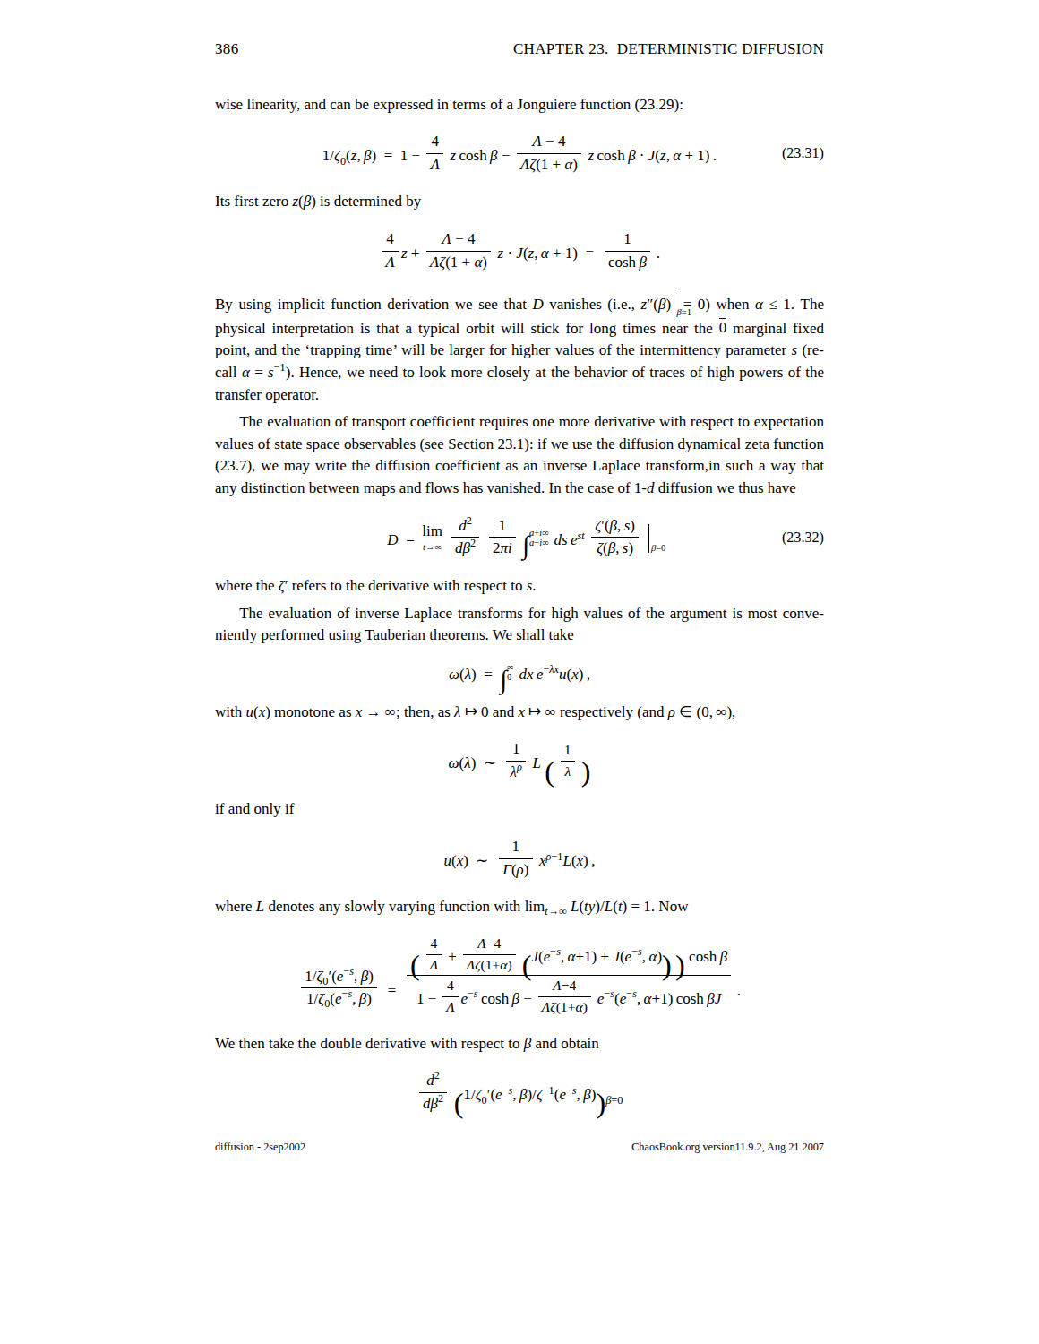386 CHAPTER 23. DETERMINISTIC DIFFUSION
wise linearity, and can be expressed in terms of a Jonguiere function (23.29):
1/ζ0(z, β) = 1 − 4 Λ z cosh β − Λ − 4 Λζ(1 + α) z cosh β · J(z, α + 1) . (23.31)
Its first zero z(β) is determined by
4 Λ z + Λ − 4 Λζ(1 + α) z · J(z, α + 1) = 1 cosh β .
By using implicit function derivation we see that D vanishes (i.e., z″(β)β=1 = 0) when α ≤ 1. The physical interpretation is that a typical orbit will stick for long times near the 0 marginal fixed point, and the ‘trapping time’ will be larger for higher values of the intermittency parameter s (recall α = s−1). Hence, we need to look more closely at the behavior of traces of high powers of the transfer operator.
The evaluation of transport coefficient requires one more derivative with respect to expectation values of state space observables (see Section 23.1): if we use the diffusion dynamical zeta function (23.7), we may write the diffusion coefficient as an inverse Laplace transform,in such a way that any distinction between maps and flows has vanished. In the case of 1-d diffusion we thus have
D = lim t→∞ d2 dβ2 12πi ∫a+i∞a−i∞ ds est ζ′(β, s) ζ(β, s) β=0 (23.32)
where the ζ′ refers to the derivative with respect to s.
The evaluation of inverse Laplace transforms for high values of the argument is most conveniently performed using Tauberian theorems. We shall take
ω(λ) = ∫∞0 dx e−λxu(x) ,
with u(x) monotone as x → ∞; then, as λ ↦ 0 and x ↦ ∞ respectively (and ρ ∈ (0, ∞),
ω(λ) ∼ 1 λρ L ( 1 λ )
if and only if
u(x) ∼ 1 Γ(ρ) xρ−1L(x) ,
where L denotes any slowly varying function with limt→∞ L(ty)/L(t) = 1. Now
1/ζ0′(e−s, β) 1/ζ0(e−s, β) = ( 4 Λ + Λ−4 Λζ(1+α) (J(e−s, α+1) + J(e−s, α)) ) cosh β 1 − 4 Λ e−s cosh β − Λ−4 Λζ(1+α) e−s(e−s, α+1) cosh βJ  .
We then take the double derivative with respect to β and obtain
d2 dβ2 (1/ζ0′(e−s, β)/ζ−1(e−s, β))β=0
diffusion - 2sep2002 ChaosBook.org version11.9.2, Aug 21 2007